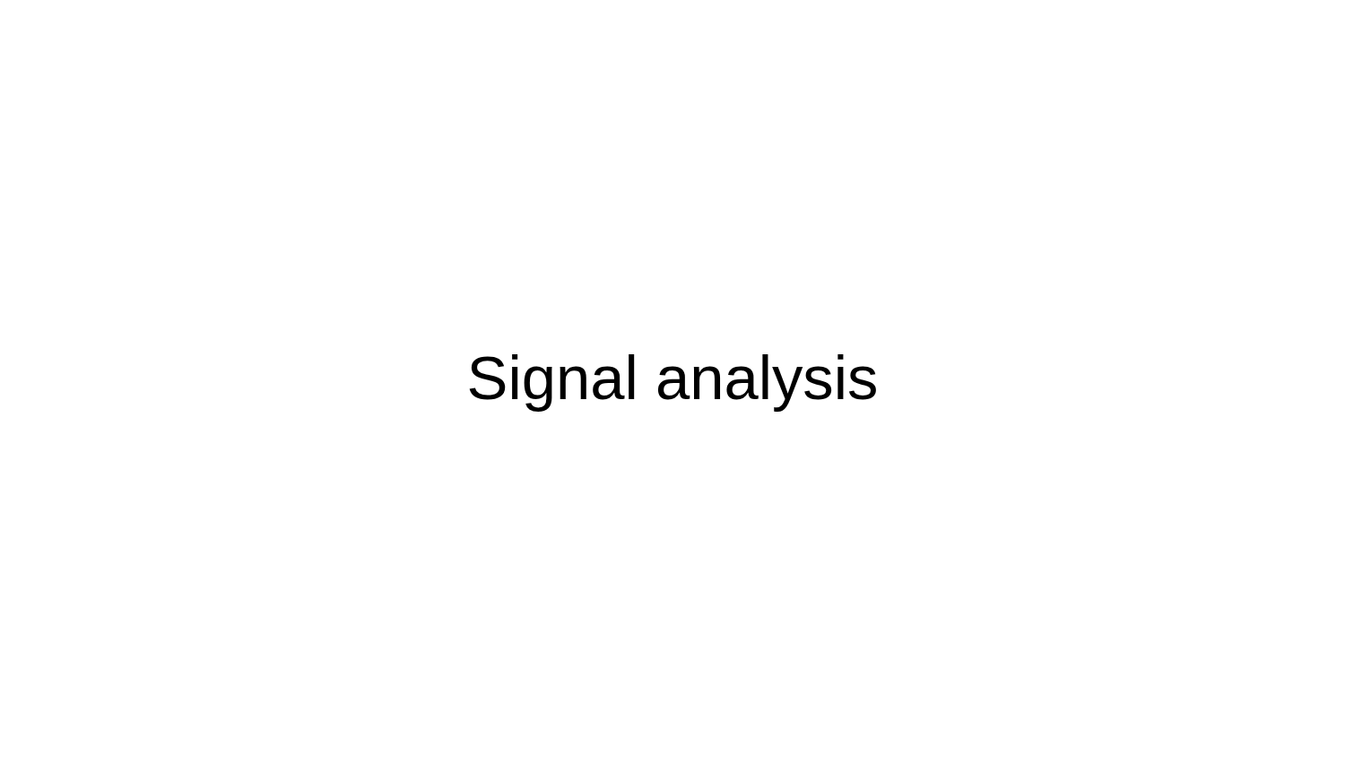Signal analysis